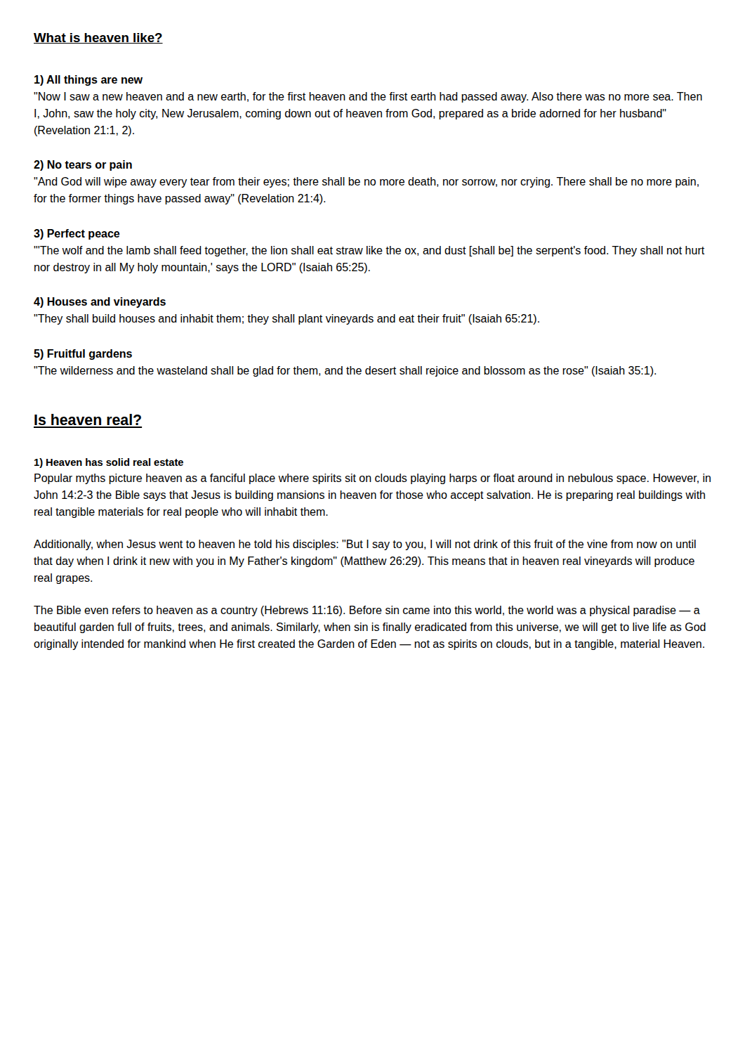What is heaven like?
1) All things are new
"Now I saw a new heaven and a new earth, for the first heaven and the first earth had passed away. Also there was no more sea. Then I, John, saw the holy city, New Jerusalem, coming down out of heaven from God, prepared as a bride adorned for her husband" (Revelation 21:1, 2).
2) No tears or pain
"And God will wipe away every tear from their eyes; there shall be no more death, nor sorrow, nor crying. There shall be no more pain, for the former things have passed away" (Revelation 21:4).
3) Perfect peace
"'The wolf and the lamb shall feed together, the lion shall eat straw like the ox, and dust [shall be] the serpent's food. They shall not hurt nor destroy in all My holy mountain,' says the LORD" (Isaiah 65:25).
4) Houses and vineyards
"They shall build houses and inhabit them; they shall plant vineyards and eat their fruit" (Isaiah 65:21).
5) Fruitful gardens
"The wilderness and the wasteland shall be glad for them, and the desert shall rejoice and blossom as the rose" (Isaiah 35:1).
Is heaven real?
1) Heaven has solid real estate
Popular myths picture heaven as a fanciful place where spirits sit on clouds playing harps or float around in nebulous space. However, in John 14:2-3 the Bible says that Jesus is building mansions in heaven for those who accept salvation. He is preparing real buildings with real tangible materials for real people who will inhabit them.
Additionally, when Jesus went to heaven he told his disciples: "But I say to you, I will not drink of this fruit of the vine from now on until that day when I drink it new with you in My Father's kingdom" (Matthew 26:29). This means that in heaven real vineyards will produce real grapes.
The Bible even refers to heaven as a country (Hebrews 11:16). Before sin came into this world, the world was a physical paradise — a beautiful garden full of fruits, trees, and animals. Similarly, when sin is finally eradicated from this universe, we will get to live life as God originally intended for mankind when He first created the Garden of Eden — not as spirits on clouds, but in a tangible, material Heaven.